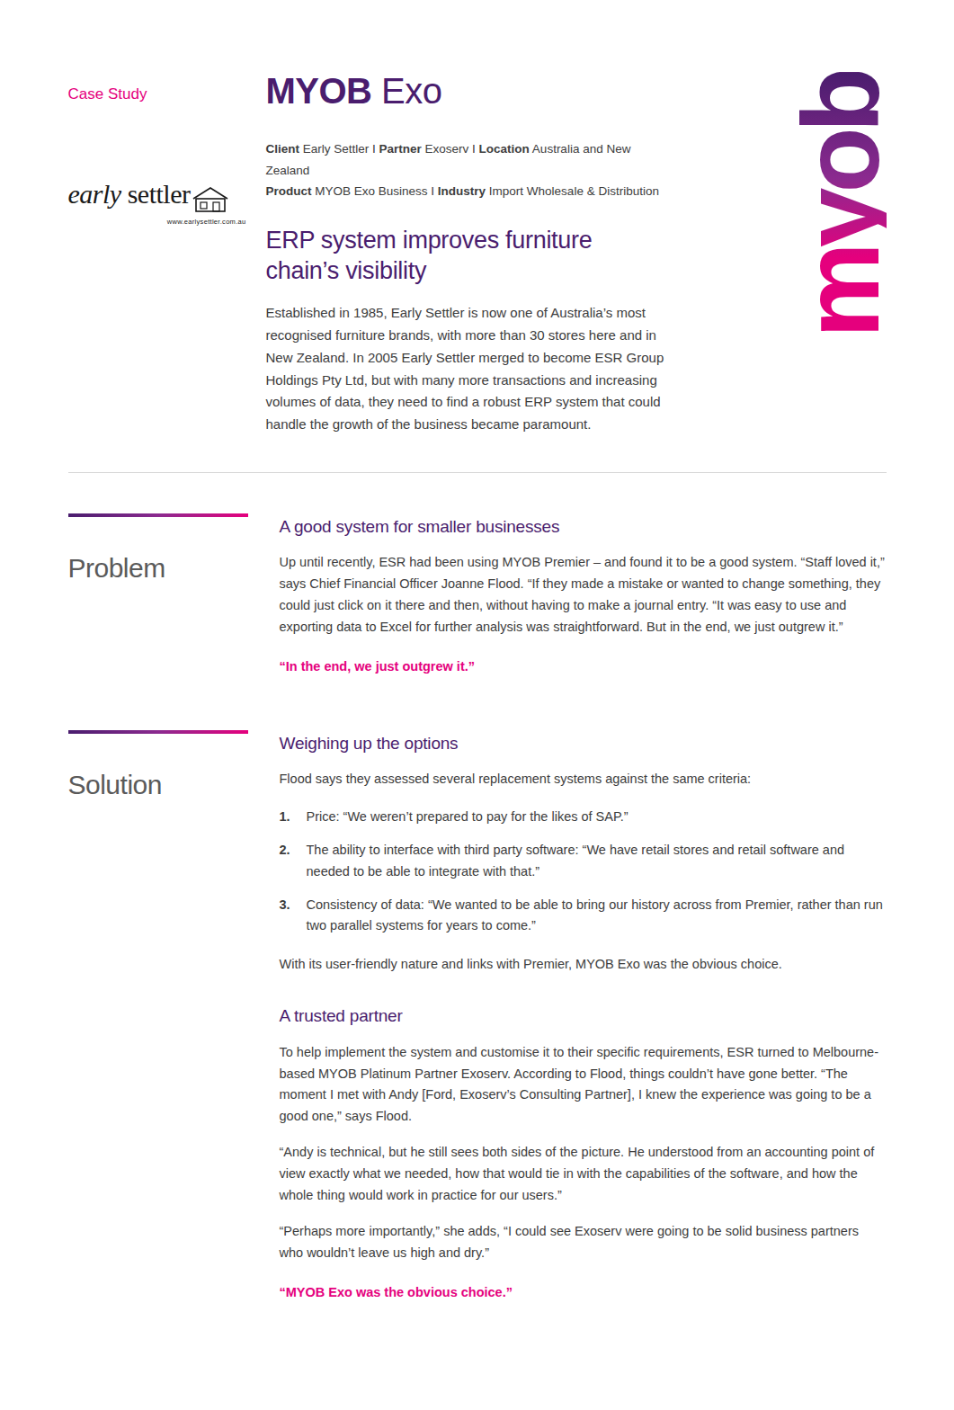Case Study
early settler
www.earlysettler.com.au
MYOB Exo
Client Early Settler I Partner Exoserv I Location Australia and New Zealand
Product MYOB Exo Business I Industry Import Wholesale & Distribution
ERP system improves furniture
chain’s visibility
Established in 1985, Early Settler is now one of Australia’s most recognised furniture brands, with more than 30 stores here and in New Zealand. In 2005 Early Settler merged to become ESR Group Holdings Pty Ltd, but with many more transactions and increasing volumes of data, they need to find a robust ERP system that could handle the growth of the business became paramount.
myob
Problem
A good system for smaller businesses
Up until recently, ESR had been using MYOB Premier – and found it to be a good system. “Staff loved it,” says Chief Financial Officer Joanne Flood. “If they made a mistake or wanted to change something, they could just click on it there and then, without having to make a journal entry. “It was easy to use and exporting data to Excel for further analysis was straightforward. But in the end, we just outgrew it.”
“In the end, we just outgrew it.”
Solution
Weighing up the options
Flood says they assessed several replacement systems against the same criteria:
Price: “We weren’t prepared to pay for the likes of SAP.”
The ability to interface with third party software: “We have retail stores and retail software and needed to be able to integrate with that.”
Consistency of data: “We wanted to be able to bring our history across from Premier, rather than run two parallel systems for years to come.”
With its user-friendly nature and links with Premier, MYOB Exo was the obvious choice.
A trusted partner
To help implement the system and customise it to their specific requirements, ESR turned to Melbourne-based MYOB Platinum Partner Exoserv. According to Flood, things couldn’t have gone better. “The moment I met with Andy [Ford, Exoserv’s Consulting Partner], I knew the experience was going to be a good one,” says Flood.
“Andy is technical, but he still sees both sides of the picture. He understood from an accounting point of view exactly what we needed, how that would tie in with the capabilities of the software, and how the whole thing would work in practice for our users.”
“Perhaps more importantly,” she adds, “I could see Exoserv were going to be solid business partners who wouldn’t leave us high and dry.”
“MYOB Exo was the obvious choice.”